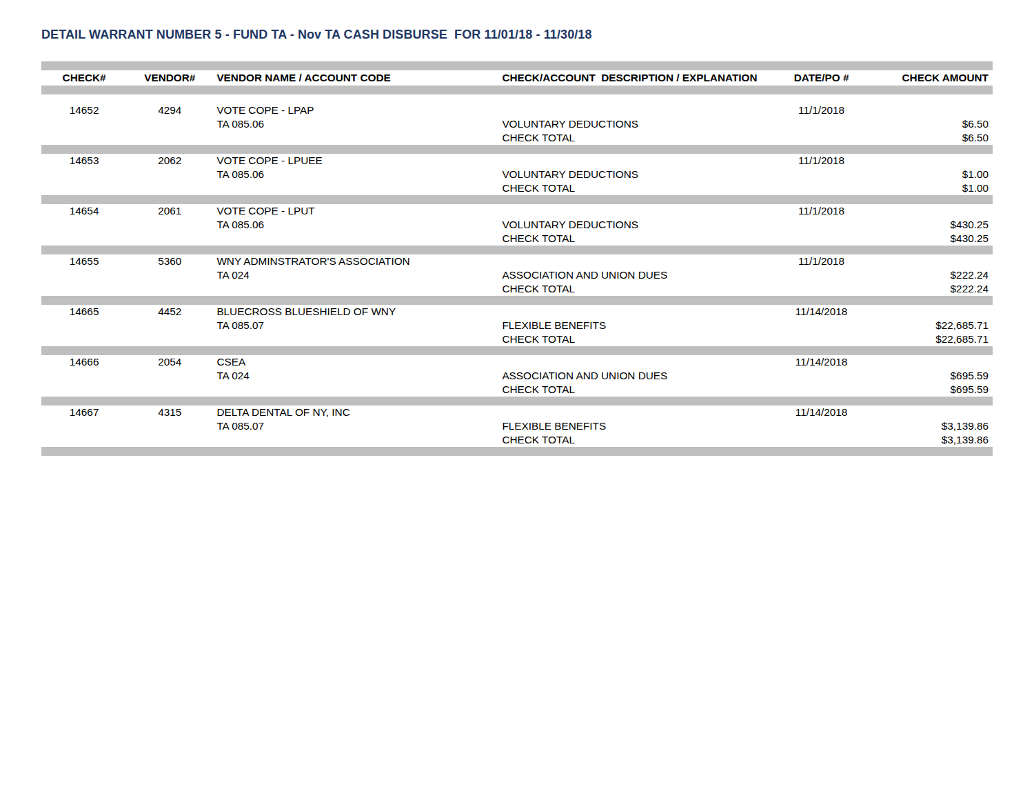DETAIL WARRANT NUMBER 5 - FUND TA - Nov TA CASH DISBURSE FOR 11/01/18 - 11/30/18
| CHECK# | VENDOR# | VENDOR NAME / ACCOUNT CODE | CHECK/ACCOUNT DESCRIPTION / EXPLANATION | DATE/PO # | CHECK AMOUNT |
| --- | --- | --- | --- | --- | --- |
| 14652 | 4294 | VOTE COPE - LPAP | | 11/1/2018 | |
| | | TA 085.06 | VOLUNTARY DEDUCTIONS | | $6.50 |
| | | | CHECK TOTAL | | $6.50 |
| 14653 | 2062 | VOTE COPE - LPUEE | | 11/1/2018 | |
| | | TA 085.06 | VOLUNTARY DEDUCTIONS | | $1.00 |
| | | | CHECK TOTAL | | $1.00 |
| 14654 | 2061 | VOTE COPE - LPUT | | 11/1/2018 | |
| | | TA 085.06 | VOLUNTARY DEDUCTIONS | | $430.25 |
| | | | CHECK TOTAL | | $430.25 |
| 14655 | 5360 | WNY ADMINSTRATOR'S ASSOCIATION | | 11/1/2018 | |
| | | TA 024 | ASSOCIATION AND UNION DUES | | $222.24 |
| | | | CHECK TOTAL | | $222.24 |
| 14665 | 4452 | BLUECROSS BLUESHIELD OF WNY | | 11/14/2018 | |
| | | TA 085.07 | FLEXIBLE BENEFITS | | $22,685.71 |
| | | | CHECK TOTAL | | $22,685.71 |
| 14666 | 2054 | CSEA | | 11/14/2018 | |
| | | TA 024 | ASSOCIATION AND UNION DUES | | $695.59 |
| | | | CHECK TOTAL | | $695.59 |
| 14667 | 4315 | DELTA DENTAL OF NY, INC | | 11/14/2018 | |
| | | TA 085.07 | FLEXIBLE BENEFITS | | $3,139.86 |
| | | | CHECK TOTAL | | $3,139.86 |